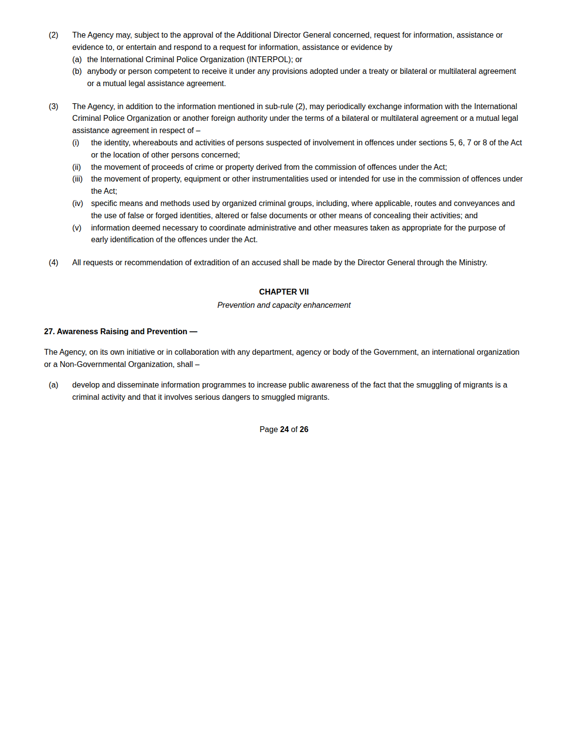(2)
The Agency may, subject to the approval of the Additional Director General concerned, request for information, assistance or evidence to, or entertain and respond to a request for information, assistance or evidence by
(a) the International Criminal Police Organization (INTERPOL); or
(b) anybody or person competent to receive it under any provisions adopted under a treaty or bilateral or multilateral agreement or a mutual legal assistance agreement.
(3)
The Agency, in addition to the information mentioned in sub-rule (2), may periodically exchange information with the International Criminal Police Organization or another foreign authority under the terms of a bilateral or multilateral agreement or a mutual legal assistance agreement in respect of –
(i) the identity, whereabouts and activities of persons suspected of involvement in offences under sections 5, 6, 7 or 8 of the Act or the location of other persons concerned;
(ii) the movement of proceeds of crime or property derived from the commission of offences under the Act;
(iii) the movement of property, equipment or other instrumentalities used or intended for use in the commission of offences under the Act;
(iv) specific means and methods used by organized criminal groups, including, where applicable, routes and conveyances and the use of false or forged identities, altered or false documents or other means of concealing their activities; and
(v) information deemed necessary to coordinate administrative and other measures taken as appropriate for the purpose of early identification of the offences under the Act.
(4)
All requests or recommendation of extradition of an accused shall be made by the Director General through the Ministry.
CHAPTER VII
Prevention and capacity enhancement
27. Awareness Raising and Prevention —
The Agency, on its own initiative or in collaboration with any department, agency or body of the Government, an international organization or a Non-Governmental Organization, shall –
(a) develop and disseminate information programmes to increase public awareness of the fact that the smuggling of migrants is a criminal activity and that it involves serious dangers to smuggled migrants.
Page 24 of 26